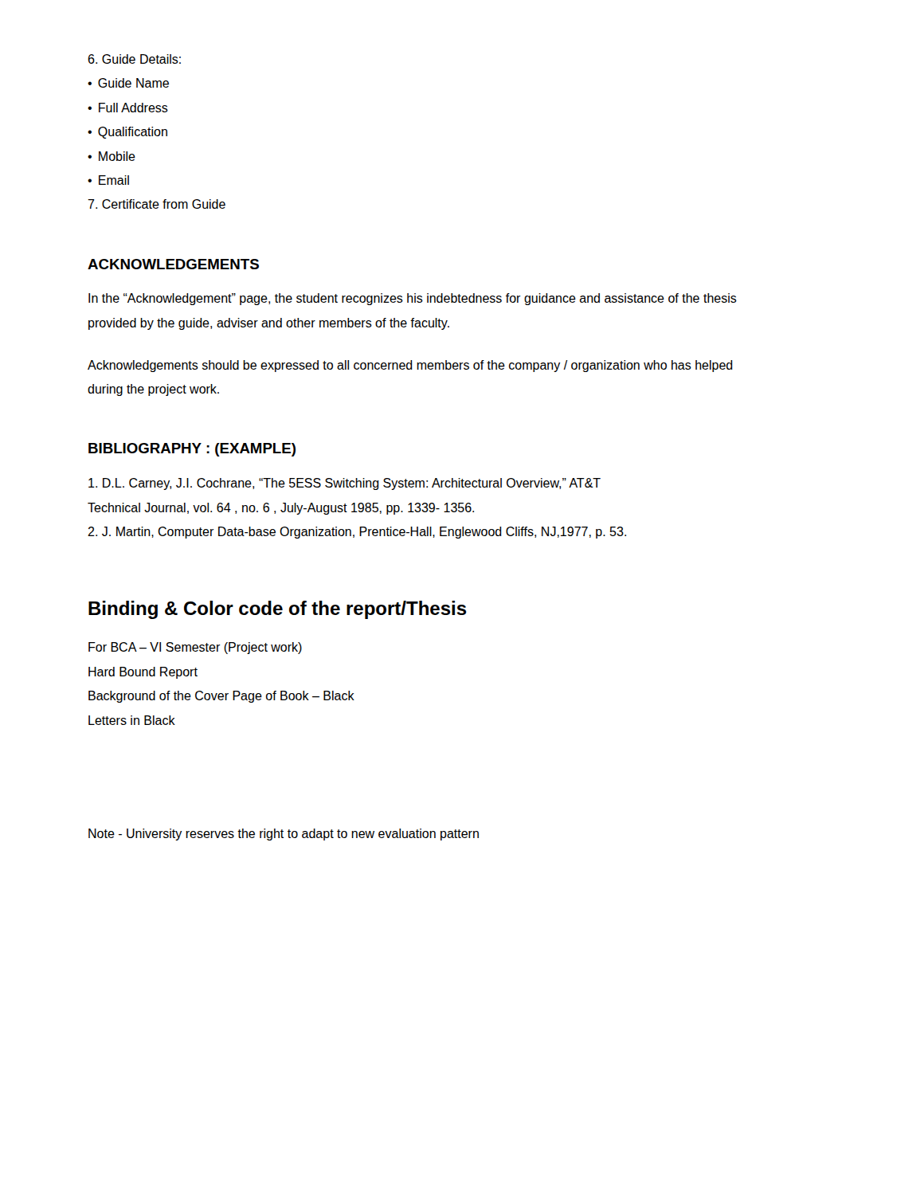6. Guide Details:
Guide Name
Full Address
Qualification
Mobile
Email
7. Certificate from Guide
ACKNOWLEDGEMENTS
In the “Acknowledgement” page, the student recognizes his indebtedness for guidance and assistance of the thesis provided by the guide, adviser and other members of the faculty.
Acknowledgements should be expressed to all concerned members of the company / organization who has helped during the project work.
BIBLIOGRAPHY : (EXAMPLE)
1. D.L. Carney, J.I. Cochrane, “The 5ESS Switching System: Architectural Overview,” AT&T
Technical Journal, vol. 64 , no. 6 , July-August 1985, pp. 1339- 1356.
2. J. Martin, Computer Data-base Organization, Prentice-Hall, Englewood Cliffs, NJ,1977, p. 53.
Binding & Color code of the report/Thesis
For BCA – VI Semester (Project work)
Hard Bound Report
Background of the Cover Page of Book – Black
Letters in Black
Note - University reserves the right to adapt to new evaluation pattern